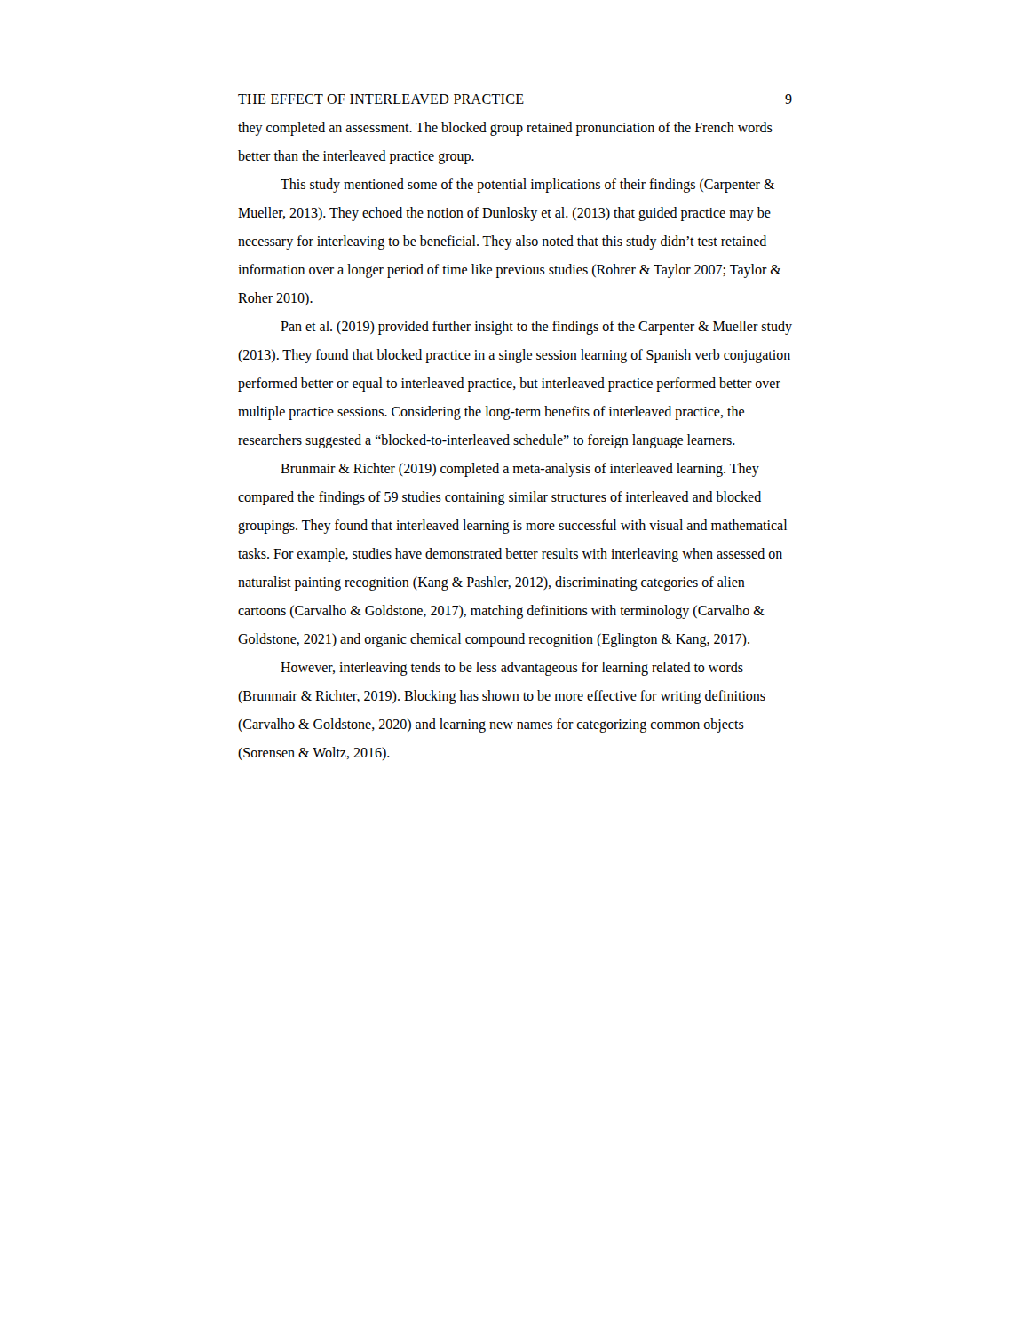The Effect of Interleaved Practice 9
they completed an assessment. The blocked group retained pronunciation of the French words better than the interleaved practice group.
This study mentioned some of the potential implications of their findings (Carpenter & Mueller, 2013). They echoed the notion of Dunlosky et al. (2013) that guided practice may be necessary for interleaving to be beneficial. They also noted that this study didn’t test retained information over a longer period of time like previous studies (Rohrer & Taylor 2007; Taylor & Roher 2010).
Pan et al. (2019) provided further insight to the findings of the Carpenter & Mueller study (2013). They found that blocked practice in a single session learning of Spanish verb conjugation performed better or equal to interleaved practice, but interleaved practice performed better over multiple practice sessions. Considering the long-term benefits of interleaved practice, the researchers suggested a “blocked-to-interleaved schedule” to foreign language learners.
Brunmair & Richter (2019) completed a meta-analysis of interleaved learning. They compared the findings of 59 studies containing similar structures of interleaved and blocked groupings. They found that interleaved learning is more successful with visual and mathematical tasks. For example, studies have demonstrated better results with interleaving when assessed on naturalist painting recognition (Kang & Pashler, 2012), discriminating categories of alien cartoons (Carvalho & Goldstone, 2017), matching definitions with terminology (Carvalho & Goldstone, 2021) and organic chemical compound recognition (Eglington & Kang, 2017).
However, interleaving tends to be less advantageous for learning related to words (Brunmair & Richter, 2019). Blocking has shown to be more effective for writing definitions (Carvalho & Goldstone, 2020) and learning new names for categorizing common objects (Sorensen & Woltz, 2016).